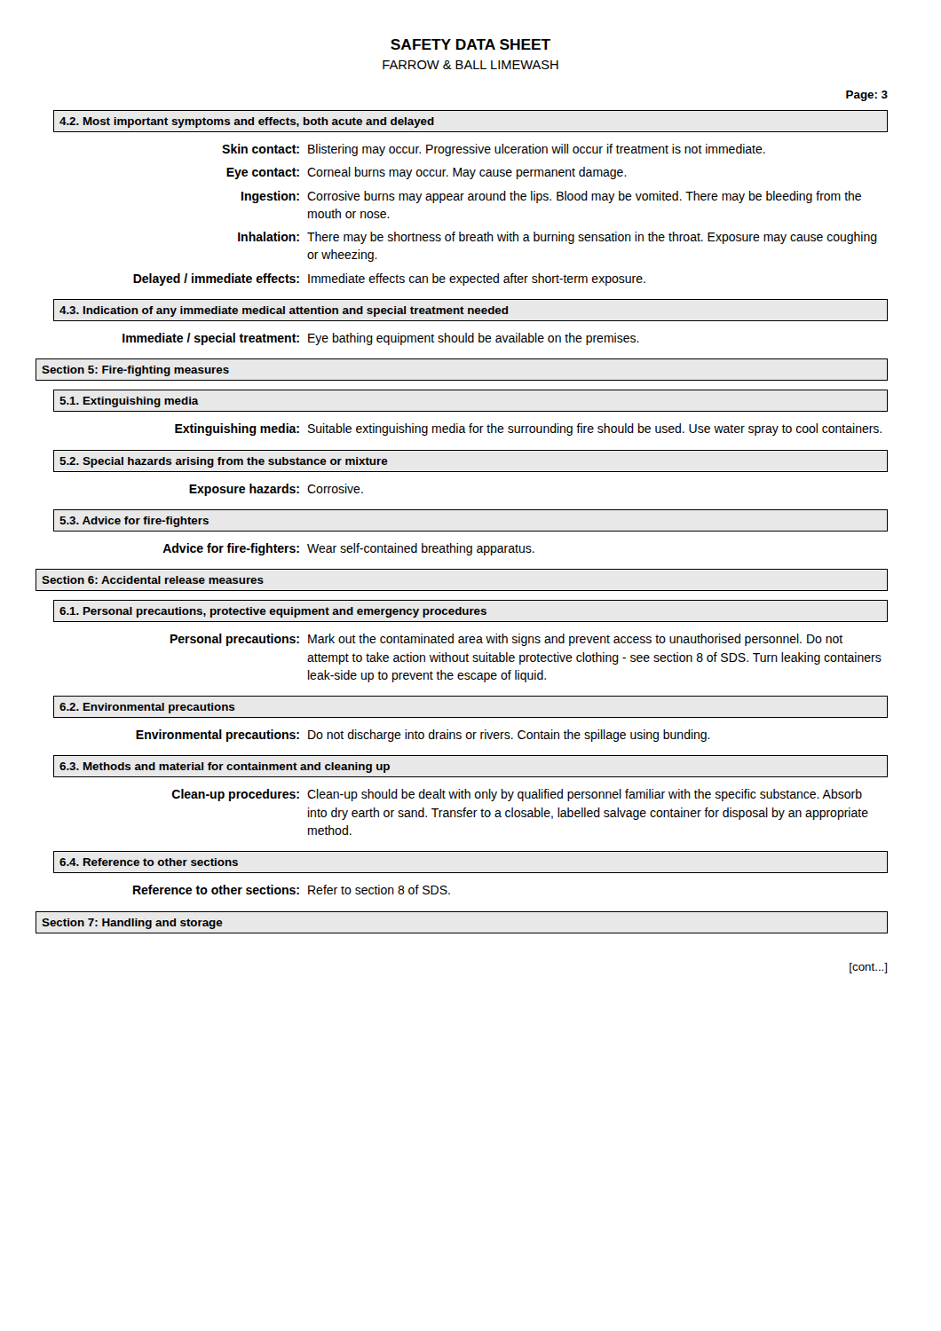SAFETY DATA SHEET
FARROW & BALL LIMEWASH
Page: 3
4.2. Most important symptoms and effects, both acute and delayed
| Skin contact: | Blistering may occur. Progressive ulceration will occur if treatment is not immediate. |
| Eye contact: | Corneal burns may occur. May cause permanent damage. |
| Ingestion: | Corrosive burns may appear around the lips. Blood may be vomited. There may be bleeding from the mouth or nose. |
| Inhalation: | There may be shortness of breath with a burning sensation in the throat. Exposure may cause coughing or wheezing. |
| Delayed / immediate effects: | Immediate effects can be expected after short-term exposure. |
4.3. Indication of any immediate medical attention and special treatment needed
| Immediate / special treatment: | Eye bathing equipment should be available on the premises. |
Section 5: Fire-fighting measures
5.1. Extinguishing media
| Extinguishing media: | Suitable extinguishing media for the surrounding fire should be used. Use water spray to cool containers. |
5.2. Special hazards arising from the substance or mixture
| Exposure hazards: | Corrosive. |
5.3. Advice for fire-fighters
| Advice for fire-fighters: | Wear self-contained breathing apparatus. |
Section 6: Accidental release measures
6.1. Personal precautions, protective equipment and emergency procedures
| Personal precautions: | Mark out the contaminated area with signs and prevent access to unauthorised personnel. Do not attempt to take action without suitable protective clothing - see section 8 of SDS. Turn leaking containers leak-side up to prevent the escape of liquid. |
6.2. Environmental precautions
| Environmental precautions: | Do not discharge into drains or rivers. Contain the spillage using bunding. |
6.3. Methods and material for containment and cleaning up
| Clean-up procedures: | Clean-up should be dealt with only by qualified personnel familiar with the specific substance. Absorb into dry earth or sand. Transfer to a closable, labelled salvage container for disposal by an appropriate method. |
6.4. Reference to other sections
| Reference to other sections: | Refer to section 8 of SDS. |
Section 7: Handling and storage
[cont...]